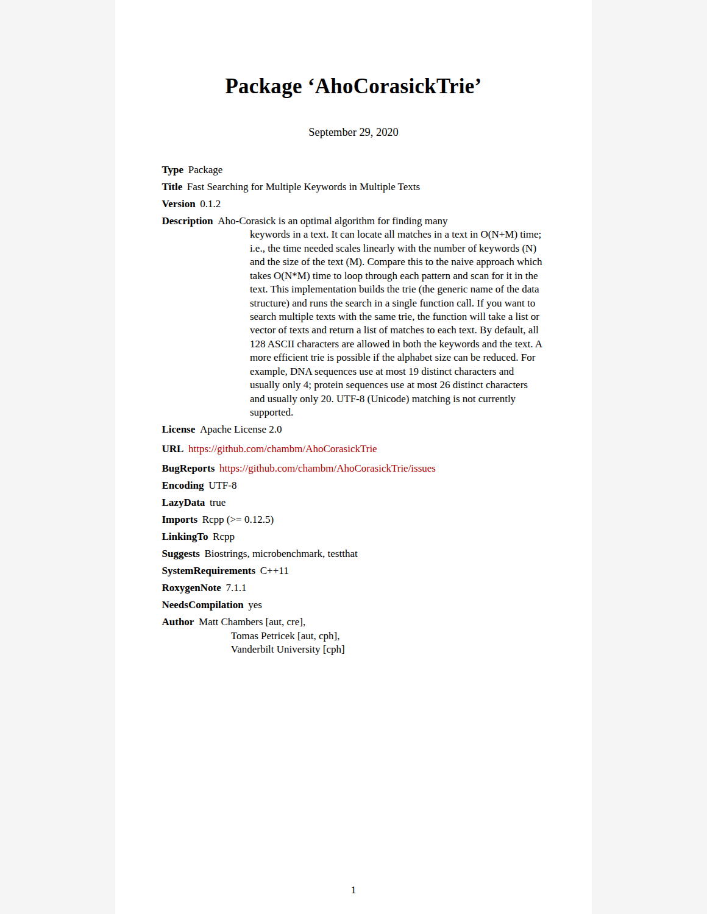Package ‘AhoCorasickTrie’
September 29, 2020
Type
Package
Title
Fast Searching for Multiple Keywords in Multiple Texts
Version
0.1.2
Description
Aho-Corasick is an optimal algorithm for finding many keywords in a text. It can locate all matches in a text in O(N+M) time; i.e., the time needed scales linearly with the number of keywords (N) and the size of the text (M). Compare this to the naive approach which takes O(N*M) time to loop through each pattern and scan for it in the text. This implementation builds the trie (the generic name of the data structure) and runs the search in a single function call. If you want to search multiple texts with the same trie, the function will take a list or vector of texts and return a list of matches to each text. By default, all 128 ASCII characters are allowed in both the keywords and the text. A more efficient trie is possible if the alphabet size can be reduced. For example, DNA sequences use at most 19 distinct characters and usually only 4; protein sequences use at most 26 distinct characters and usually only 20. UTF-8 (Unicode) matching is not currently supported.
License
Apache License 2.0
URL
https://github.com/chambm/AhoCorasickTrie
BugReports
https://github.com/chambm/AhoCorasickTrie/issues
Encoding
UTF-8
LazyData
true
Imports
Rcpp (>= 0.12.5)
LinkingTo
Rcpp
Suggests
Biostrings, microbenchmark, testthat
SystemRequirements
C++11
RoxygenNote
7.1.1
NeedsCompilation
yes
Author
Matt Chambers [aut, cre], Tomas Petricek [aut, cph],
Vanderbilt University [cph]
1